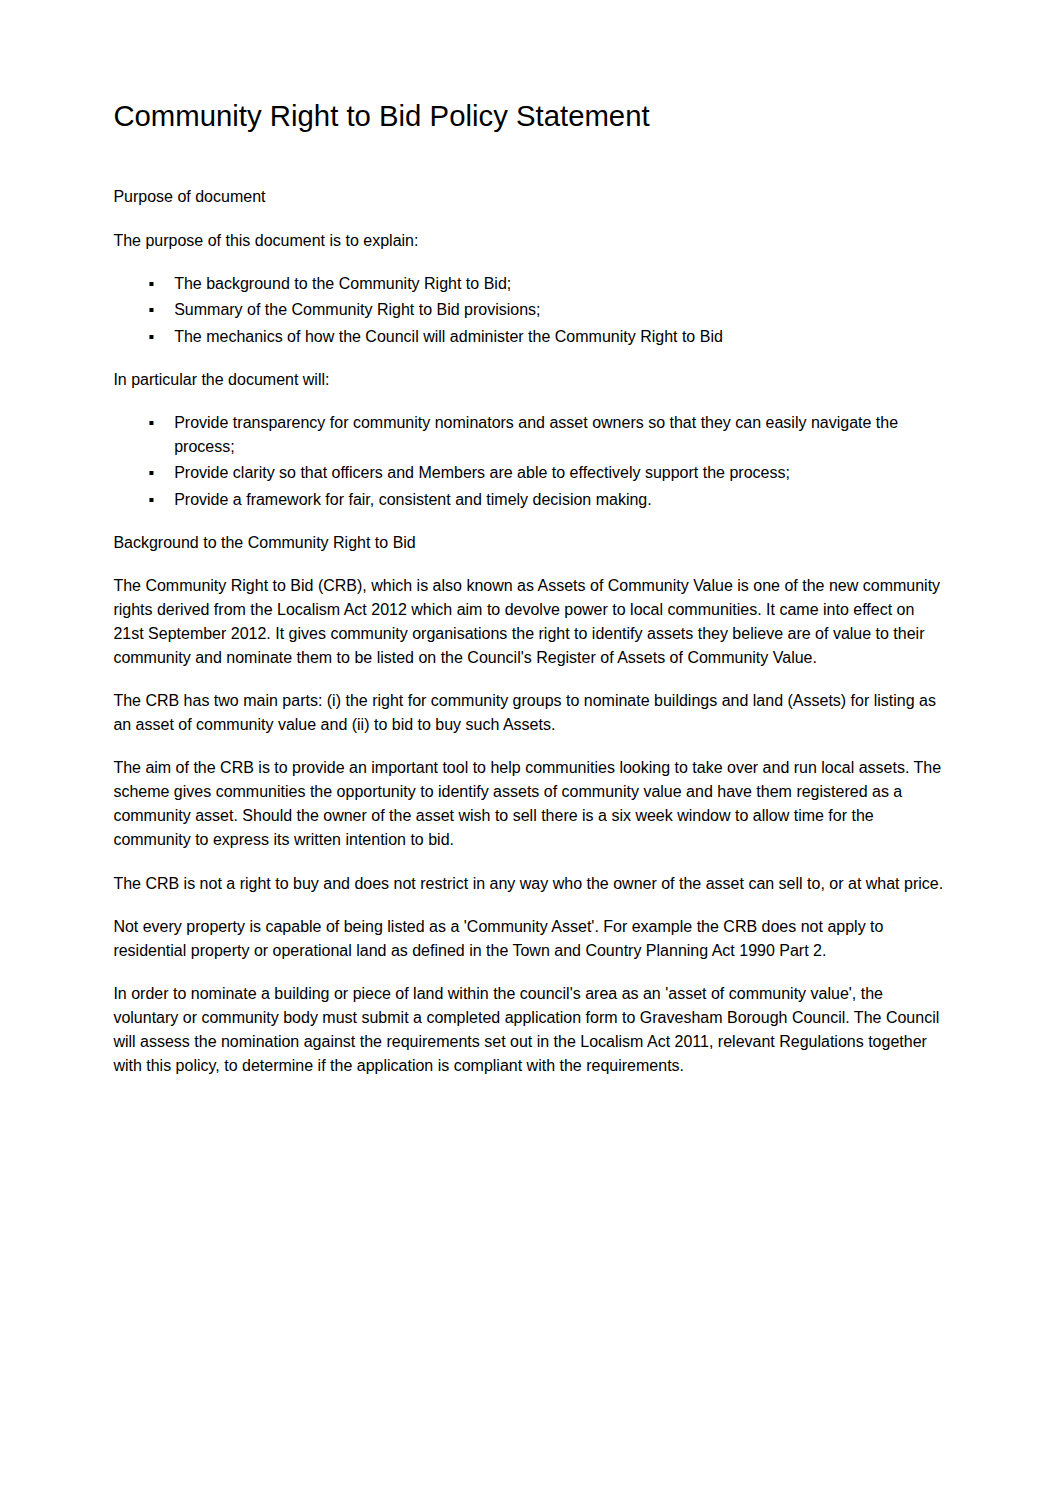Community Right to Bid Policy Statement
Purpose of document
The purpose of this document is to explain:
The background to the Community Right to Bid;
Summary of the Community Right to Bid provisions;
The mechanics of how the Council will administer the Community Right to Bid
In particular the document will:
Provide transparency for community nominators and asset owners so that they can easily navigate the process;
Provide clarity so that officers and Members are able to effectively support the process;
Provide a framework for fair, consistent and timely decision making.
Background to the Community Right to Bid
The Community Right to Bid (CRB), which is also known as Assets of Community Value is one of the new community rights derived from the Localism Act 2012 which aim to devolve power to local communities. It came into effect on 21st September 2012. It gives community organisations the right to identify assets they believe are of value to their community and nominate them to be listed on the Council's Register of Assets of Community Value.
The CRB has two main parts: (i) the right for community groups to nominate buildings and land (Assets) for listing as an asset of community value and (ii) to bid to buy such Assets.
The aim of the CRB is to provide an important tool to help communities looking to take over and run local assets. The scheme gives communities the opportunity to identify assets of community value and have them registered as a community asset. Should the owner of the asset wish to sell there is a six week window to allow time for the community to express its written intention to bid.
The CRB is not a right to buy and does not restrict in any way who the owner of the asset can sell to, or at what price.
Not every property is capable of being listed as a 'Community Asset'. For example the CRB does not apply to residential property or operational land as defined in the Town and Country Planning Act 1990 Part 2.
In order to nominate a building or piece of land within the council's area as an 'asset of community value', the voluntary or community body must submit a completed application form to Gravesham Borough Council. The Council will assess the nomination against the requirements set out in the Localism Act 2011, relevant Regulations together with this policy, to determine if the application is compliant with the requirements.